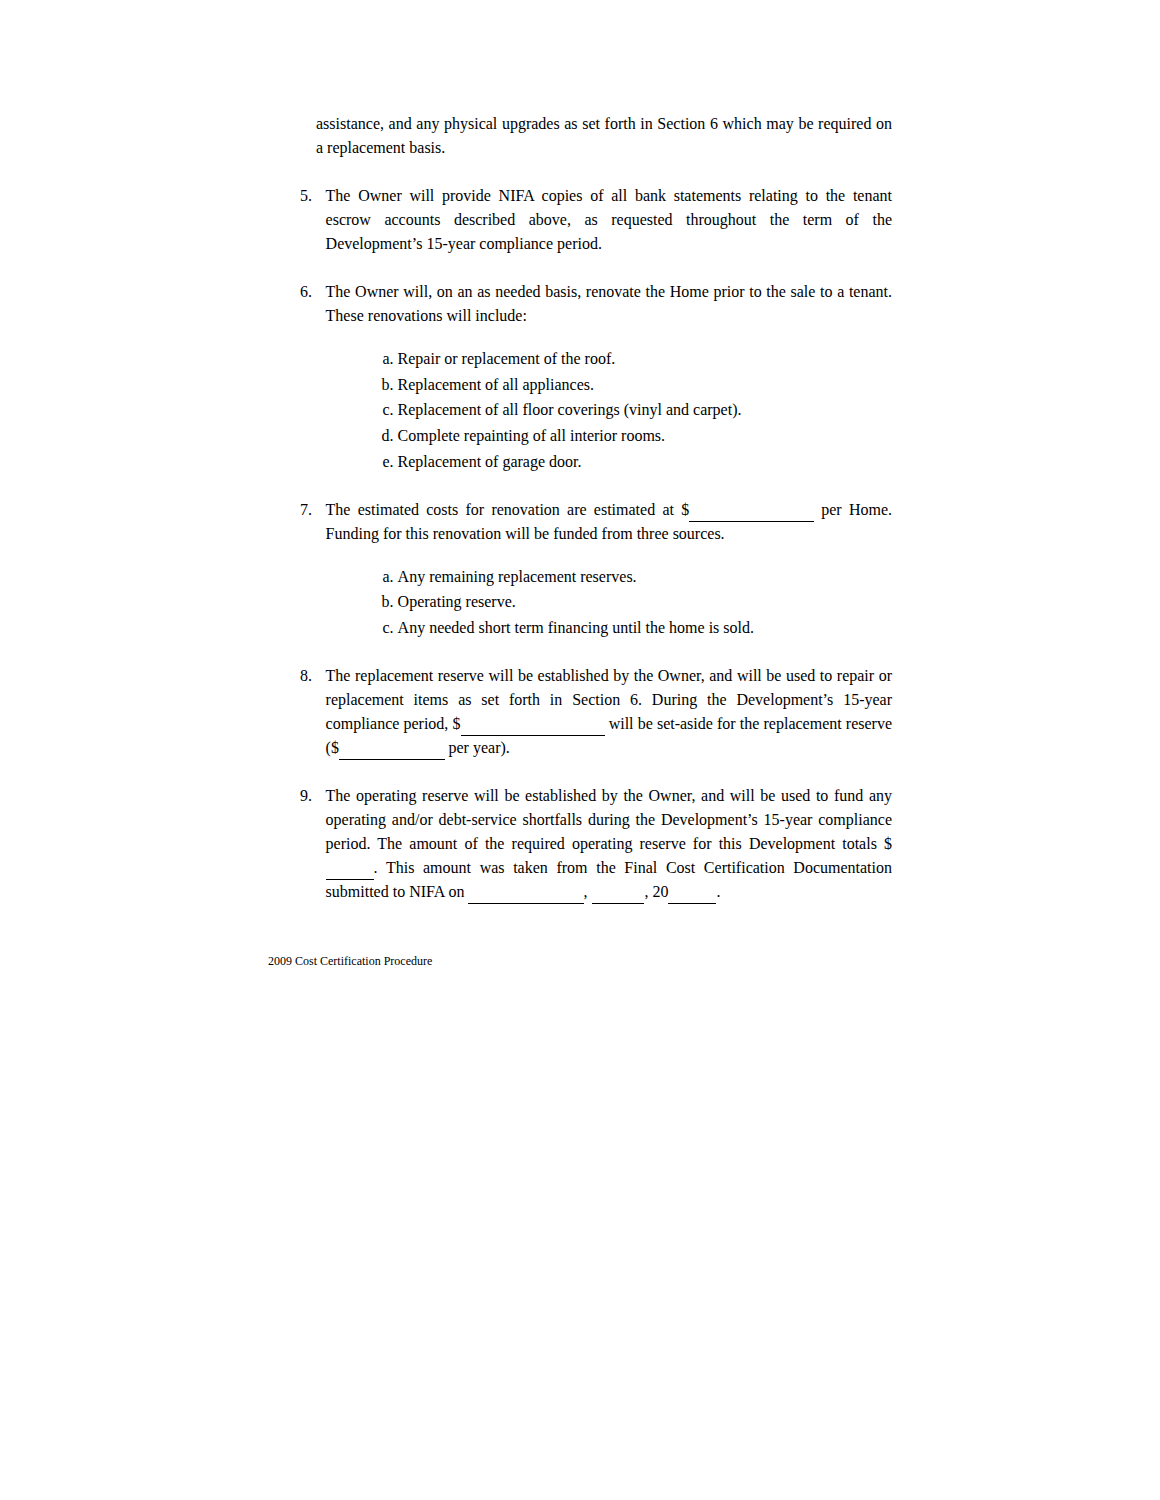assistance, and any physical upgrades as set forth in Section 6 which may be required on a replacement basis.
The Owner will provide NIFA copies of all bank statements relating to the tenant escrow accounts described above, as requested throughout the term of the Development’s 15-year compliance period.
The Owner will, on an as needed basis, renovate the Home prior to the sale to a tenant. These renovations will include:
Repair or replacement of the roof.
Replacement of all appliances.
Replacement of all floor coverings (vinyl and carpet).
Complete repainting of all interior rooms.
Replacement of garage door.
The estimated costs for renovation are estimated at $ per Home. Funding for this renovation will be funded from three sources.
Any remaining replacement reserves.
Operating reserve.
Any needed short term financing until the home is sold.
The replacement reserve will be established by the Owner, and will be used to repair or replacement items as set forth in Section 6. During the Development’s 15-year compliance period, $ will be set-aside for the replacement reserve ($ per year).
The operating reserve will be established by the Owner, and will be used to fund any operating and/or debt-service shortfalls during the Development’s 15-year compliance period. The amount of the required operating reserve for this Development totals $ . This amount was taken from the Final Cost Certification Documentation submitted to NIFA on , , 20 .
2009 Cost Certification Procedure